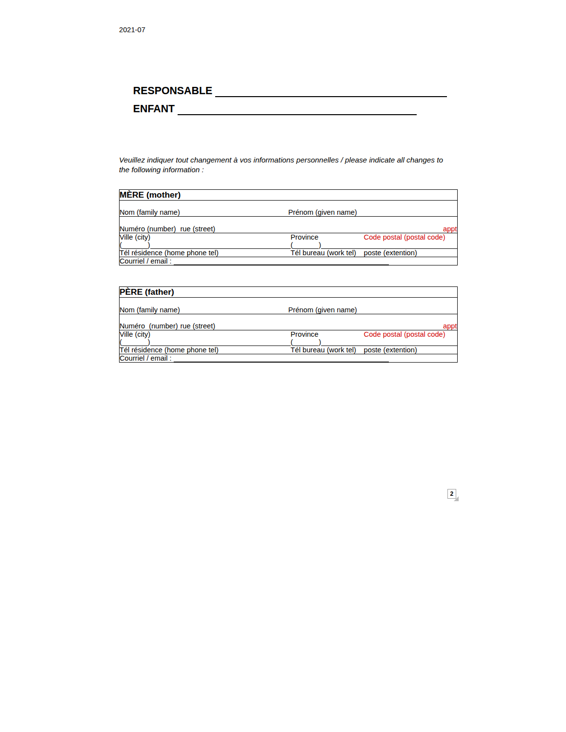2021-07
RESPONSABLE
ENFANT
Veuillez indiquer tout changement à vos informations personnelles / please indicate all changes to the following information :
| MÈRE (mother) |
| / Nom (family name) / Prénom (given name) / |
| / Numéro (number) / rue (street) / appt / |
| / Ville (city) / Province / Code postal (postal code) / / ( ) / ( ) / / Tél résidence (home phone tel) / Tél bureau (work tel) / poste (extention) / |
| Courriel / email : |
| PÈRE (father) |
| / Nom (family name) / Prénom (given name) / |
| / Numéro (number) / rue (street) / appt / |
| / Ville (city) / Province / Code postal (postal code) / / ( ) / ( ) / / Tél résidence (home phone tel) / Tél bureau (work tel) / poste (extention) / |
| Courriel / email : |
2